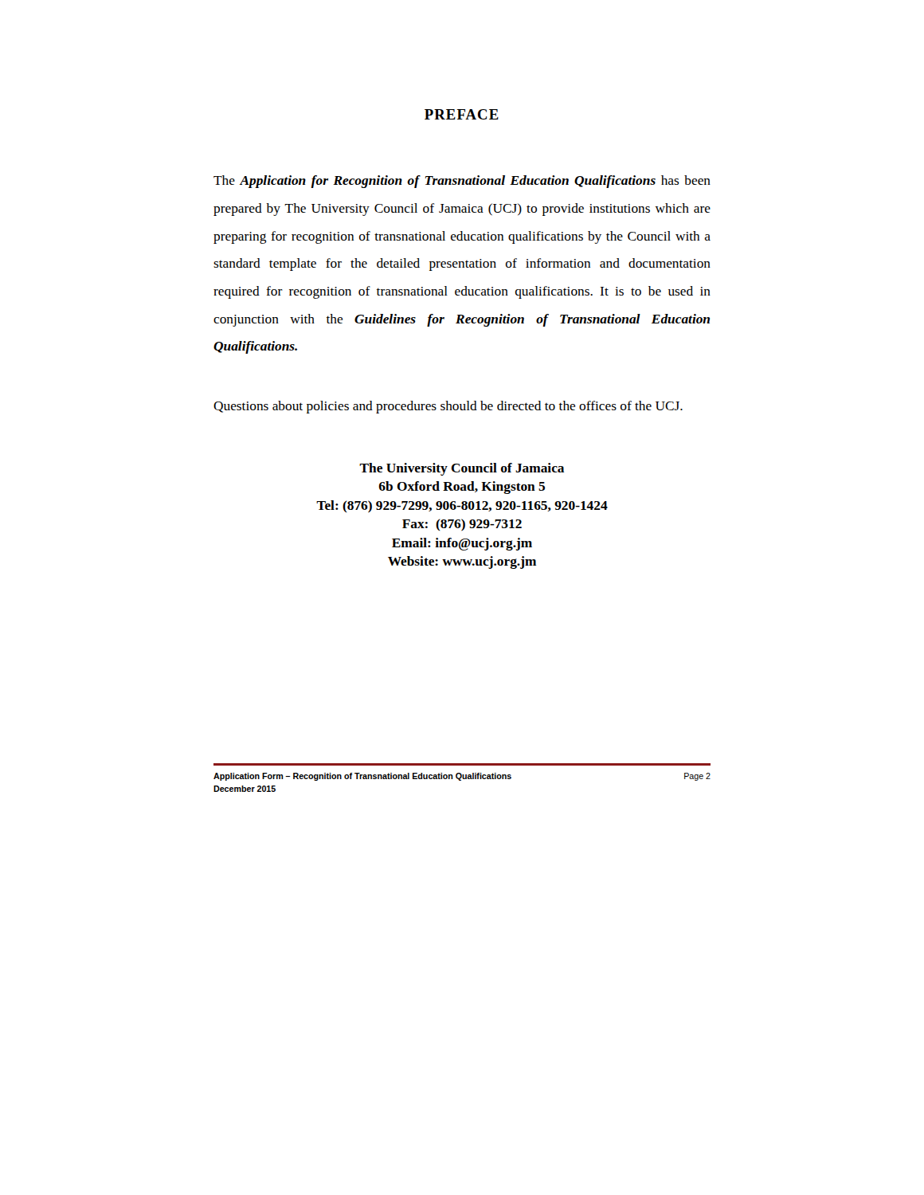PREFACE
The Application for Recognition of Transnational Education Qualifications has been prepared by The University Council of Jamaica (UCJ) to provide institutions which are preparing for recognition of transnational education qualifications by the Council with a standard template for the detailed presentation of information and documentation required for recognition of transnational education qualifications. It is to be used in conjunction with the Guidelines for Recognition of Transnational Education Qualifications.
Questions about policies and procedures should be directed to the offices of the UCJ.
The University Council of Jamaica
6b Oxford Road, Kingston 5
Tel: (876) 929-7299, 906-8012, 920-1165, 920-1424
Fax: (876) 929-7312
Email: info@ucj.org.jm
Website: www.ucj.org.jm
Application Form – Recognition of Transnational Education Qualifications
December 2015
Page 2